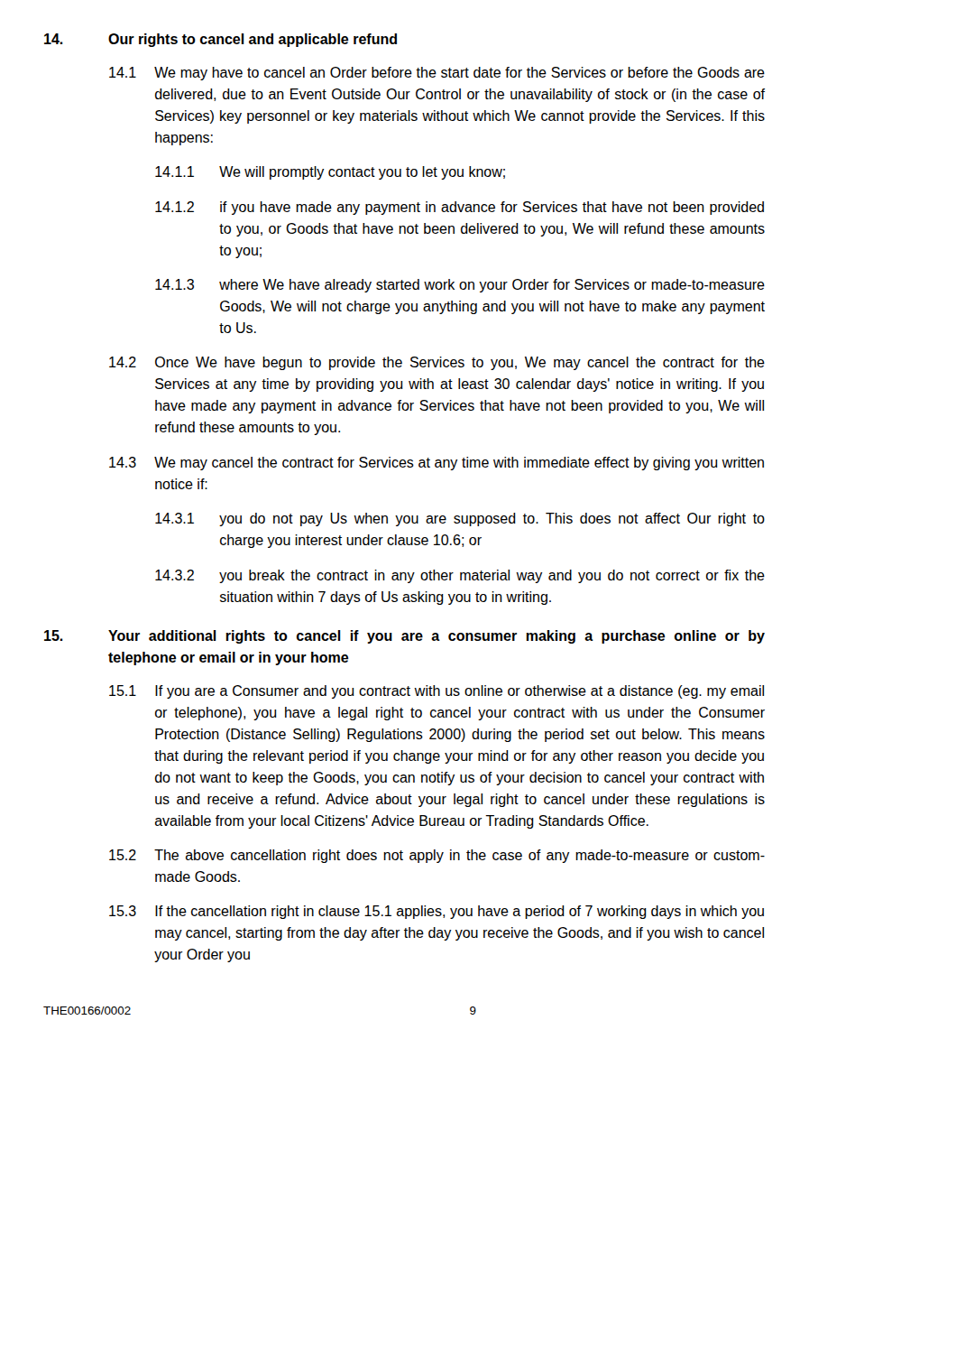14. Our rights to cancel and applicable refund
14.1 We may have to cancel an Order before the start date for the Services or before the Goods are delivered, due to an Event Outside Our Control or the unavailability of stock or (in the case of Services) key personnel or key materials without which We cannot provide the Services. If this happens:
14.1.1 We will promptly contact you to let you know;
14.1.2 if you have made any payment in advance for Services that have not been provided to you, or Goods that have not been delivered to you, We will refund these amounts to you;
14.1.3 where We have already started work on your Order for Services or made-to-measure Goods, We will not charge you anything and you will not have to make any payment to Us.
14.2 Once We have begun to provide the Services to you, We may cancel the contract for the Services at any time by providing you with at least 30 calendar days' notice in writing. If you have made any payment in advance for Services that have not been provided to you, We will refund these amounts to you.
14.3 We may cancel the contract for Services at any time with immediate effect by giving you written notice if:
14.3.1 you do not pay Us when you are supposed to. This does not affect Our right to charge you interest under clause 10.6; or
14.3.2 you break the contract in any other material way and you do not correct or fix the situation within 7 days of Us asking you to in writing.
15. Your additional rights to cancel if you are a consumer making a purchase online or by telephone or email or in your home
15.1 If you are a Consumer and you contract with us online or otherwise at a distance (eg. my email or telephone), you have a legal right to cancel your contract with us under the Consumer Protection (Distance Selling) Regulations 2000) during the period set out below. This means that during the relevant period if you change your mind or for any other reason you decide you do not want to keep the Goods, you can notify us of your decision to cancel your contract with us and receive a refund. Advice about your legal right to cancel under these regulations is available from your local Citizens' Advice Bureau or Trading Standards Office.
15.2 The above cancellation right does not apply in the case of any made-to-measure or custom-made Goods.
15.3 If the cancellation right in clause 15.1 applies, you have a period of 7 working days in which you may cancel, starting from the day after the day you receive the Goods, and if you wish to cancel your Order you
THE00166/0002 9